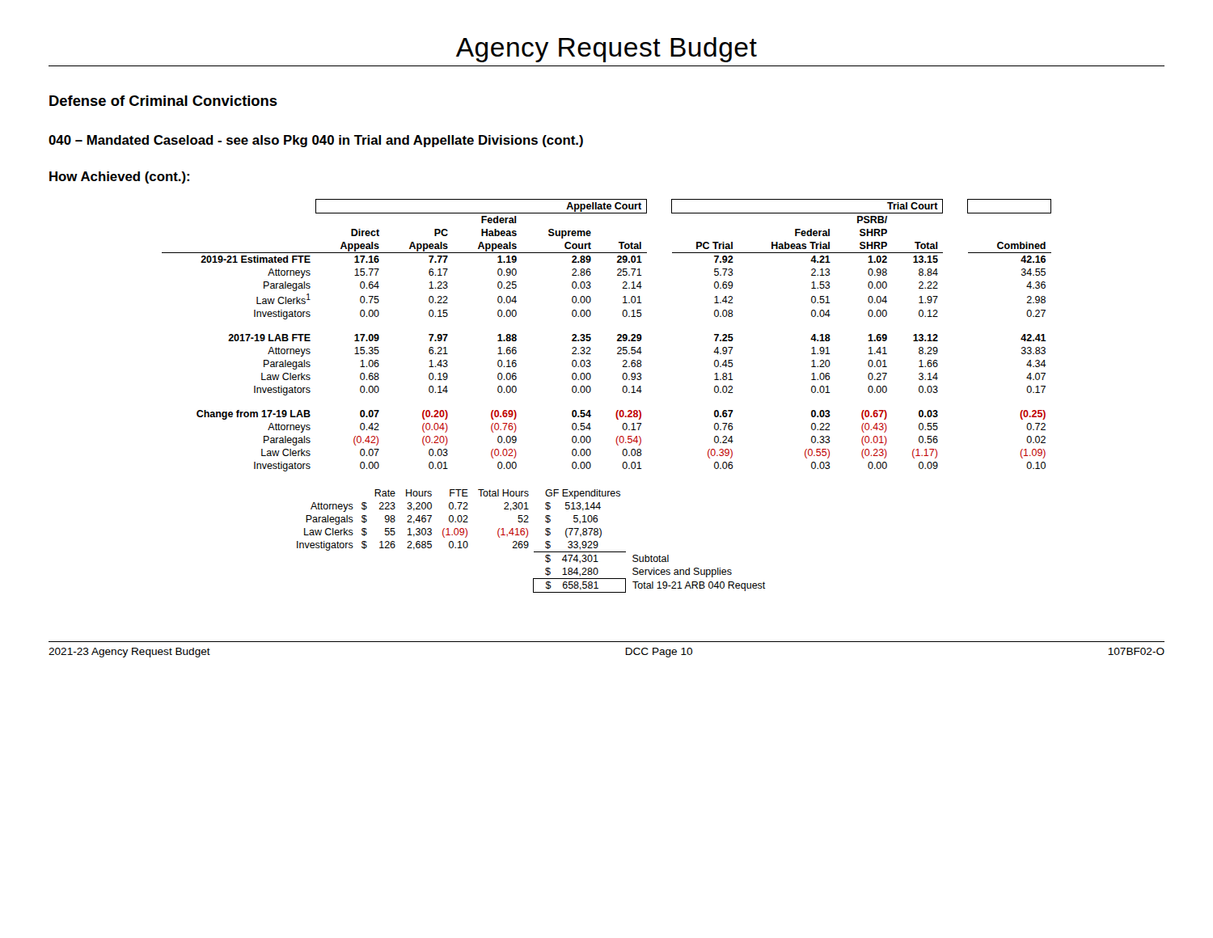Agency Request Budget
Defense of Criminal Convictions
040 – Mandated Caseload - see also Pkg 040 in Trial and Appellate Divisions (cont.)
How Achieved (cont.):
| | Appellate Court | | Trial Court | | |
| --- | --- | --- | --- | --- | --- |
| | | | Federal | | | | | | PSRB/ | | | |
| | Direct | PC | Habeas | Supreme | | | | Federal | SHRP | | | |
| | Appeals | Appeals | Appeals | Court | Total | | PC Trial | Habeas Trial | SHRP | Total | | Combined |
| 2019-21 Estimated FTE | 17.16 | 7.77 | 1.19 | 2.89 | 29.01 | | 7.92 | 4.21 | 1.02 | 13.15 | | 42.16 |
| Attorneys | 15.77 | 6.17 | 0.90 | 2.86 | 25.71 | | 5.73 | 2.13 | 0.98 | 8.84 | | 34.55 |
| Paralegals | 0.64 | 1.23 | 0.25 | 0.03 | 2.14 | | 0.69 | 1.53 | 0.00 | 2.22 | | 4.36 |
| Law Clerks 1 | 0.75 | 0.22 | 0.04 | 0.00 | 1.01 | | 1.42 | 0.51 | 0.04 | 1.97 | | 2.98 |
| Investigators | 0.00 | 0.15 | 0.00 | 0.00 | 0.15 | | 0.08 | 0.04 | 0.00 | 0.12 | | 0.27 |
| 2017-19 LAB FTE | 17.09 | 7.97 | 1.88 | 2.35 | 29.29 | | 7.25 | 4.18 | 1.69 | 13.12 | | 42.41 |
| Attorneys | 15.35 | 6.21 | 1.66 | 2.32 | 25.54 | | 4.97 | 1.91 | 1.41 | 8.29 | | 33.83 |
| Paralegals | 1.06 | 1.43 | 0.16 | 0.03 | 2.68 | | 0.45 | 1.20 | 0.01 | 1.66 | | 4.34 |
| Law Clerks | 0.68 | 0.19 | 0.06 | 0.00 | 0.93 | | 1.81 | 1.06 | 0.27 | 3.14 | | 4.07 |
| Investigators | 0.00 | 0.14 | 0.00 | 0.00 | 0.14 | | 0.02 | 0.01 | 0.00 | 0.03 | | 0.17 |
| Change from 17-19 LAB | 0.07 | (0.20) | (0.69) | 0.54 | (0.28) | | 0.67 | 0.03 | (0.67) | 0.03 | | (0.25) |
| Attorneys | 0.42 | (0.04) | (0.76) | 0.54 | 0.17 | | 0.76 | 0.22 | (0.43) | 0.55 | | 0.72 |
| Paralegals | (0.42) | (0.20) | 0.09 | 0.00 | (0.54) | | 0.24 | 0.33 | (0.01) | 0.56 | | 0.02 |
| Law Clerks | 0.07 | 0.03 | (0.02) | 0.00 | 0.08 | | (0.39) | (0.55) | (0.23) | (1.17) | | (1.09) |
| Investigators | 0.00 | 0.01 | 0.00 | 0.00 | 0.01 | | 0.06 | 0.03 | 0.00 | 0.09 | | 0.10 |
| | | Rate | Hours | FTE | Total Hours | GF Expenditures | |
| Attorneys | $ | 223 | 3,200 | 0.72 | 2,301 | $ 513,144 | |
| Paralegals | $ | 98 | 2,467 | 0.02 | 52 | $ 5,106 | |
| Law Clerks | $ | 55 | 1,303 | (1.09) | (1,416) | $ (77,878) | |
| Investigators | $ | 126 | 2,685 | 0.10 | 269 | $ 33,929 | |
| | $ 474,301 | Subtotal |
| | $ 184,280 | Services and Supplies |
| | $ 658,581 | Total 19-21 ARB 040 Request |
2021-23 Agency Request Budget DCC Page 10 107BF02-O